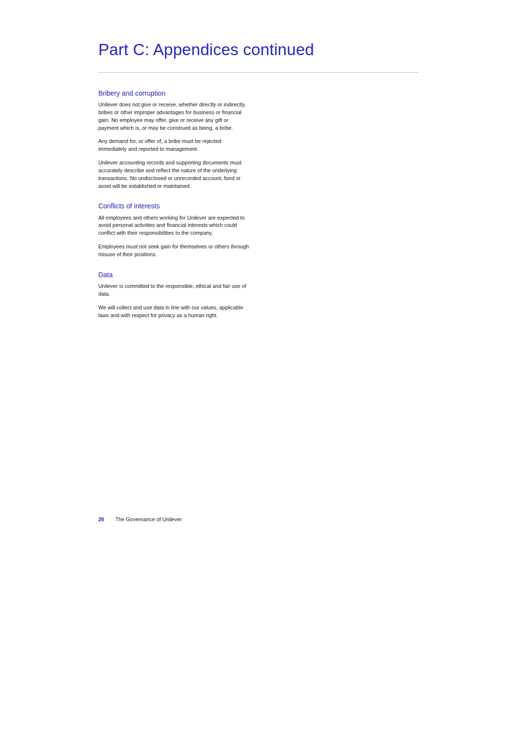Part C: Appendices continued
Bribery and corruption
Unilever does not give or receive, whether directly or indirectly, bribes or other improper advantages for business or financial gain. No employee may offer, give or receive any gift or payment which is, or may be construed as being, a bribe.
Any demand for, or offer of, a bribe must be rejected immediately and reported to management.
Unilever accounting records and supporting documents must accurately describe and reflect the nature of the underlying transactions. No undisclosed or unrecorded account, fund or asset will be established or maintained.
Conflicts of interests
All employees and others working for Unilever are expected to avoid personal activities and financial interests which could conflict with their responsibilities to the company.
Employees must not seek gain for themselves or others through misuse of their positions.
Data
Unilever is committed to the responsible, ethical and fair use of data.
We will collect and use data in line with our values, applicable laws and with respect for privacy as a human right.
26 The Governance of Unilever